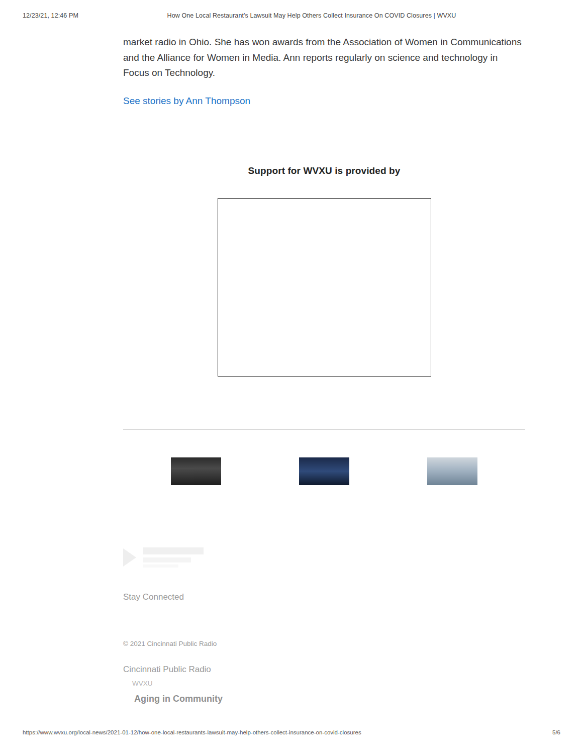12/23/21, 12:46 PM
How One Local Restaurant's Lawsuit May Help Others Collect Insurance On COVID Closures | WVXU
market radio in Ohio. She has won awards from the Association of Women in Communications and the Alliance for Women in Media. Ann reports regularly on science and technology in Focus on Technology.
See stories by Ann Thompson
Support for WVXU is provided by
Stay Connected
© 2021 Cincinnati Public Radio
Cincinnati Public Radio
WVXU
Aging in Community
https://www.wvxu.org/local-news/2021-01-12/how-one-local-restaurants-lawsuit-may-help-others-collect-insurance-on-covid-closures
5/6